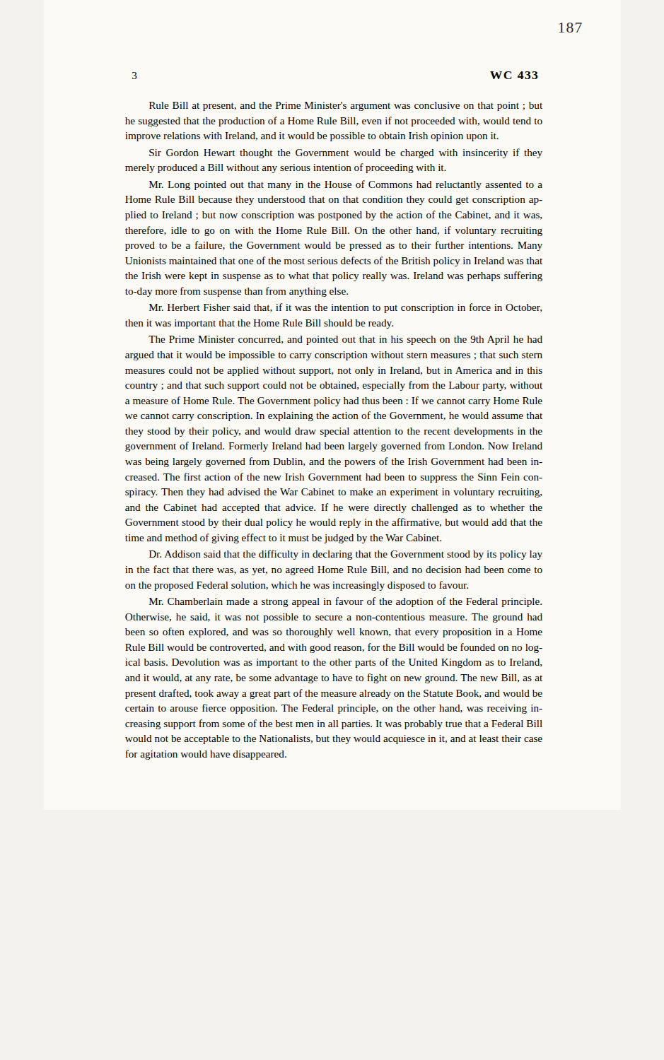187
3 WC 433
Rule Bill at present, and the Prime Minister's argument was conclusive on that point ; but he suggested that the production of a Home Rule Bill, even if not proceeded with, would tend to improve relations with Ireland, and it would be possible to obtain Irish opinion upon it.
Sir Gordon Hewart thought the Government would be charged with insincerity if they merely produced a Bill without any serious intention of proceeding with it.
Mr. Long pointed out that many in the House of Commons had reluctantly assented to a Home Rule Bill because they understood that on that condition they could get conscription applied to Ireland ; but now conscription was postponed by the action of the Cabinet, and it was, therefore, idle to go on with the Home Rule Bill. On the other hand, if voluntary recruiting proved to be a failure, the Government would be pressed as to their further intentions. Many Unionists maintained that one of the most serious defects of the British policy in Ireland was that the Irish were kept in suspense as to what that policy really was. Ireland was perhaps suffering to-day more from suspense than from anything else.
Mr. Herbert Fisher said that, if it was the intention to put conscription in force in October, then it was important that the Home Rule Bill should be ready.
The Prime Minister concurred, and pointed out that in his speech on the 9th April he had argued that it would be impossible to carry conscription without stern measures ; that such stern measures could not be applied without support, not only in Ireland, but in America and in this country ; and that such support could not be obtained, especially from the Labour party, without a measure of Home Rule. The Government policy had thus been : If we cannot carry Home Rule we cannot carry conscription. In explaining the action of the Government, he would assume that they stood by their policy, and would draw special attention to the recent developments in the government of Ireland. Formerly Ireland had been largely governed from London. Now Ireland was being largely governed from Dublin, and the powers of the Irish Government had been increased. The first action of the new Irish Government had been to suppress the Sinn Fein conspiracy. Then they had advised the War Cabinet to make an experiment in voluntary recruiting, and the Cabinet had accepted that advice. If he were directly challenged as to whether the Government stood by their dual policy he would reply in the affirmative, but would add that the time and method of giving effect to it must be judged by the War Cabinet.
Dr. Addison said that the difficulty in declaring that the Government stood by its policy lay in the fact that there was, as yet, no agreed Home Rule Bill, and no decision had been come to on the proposed Federal solution, which he was increasingly disposed to favour.
Mr. Chamberlain made a strong appeal in favour of the adoption of the Federal principle. Otherwise, he said, it was not possible to secure a non-contentious measure. The ground had been so often explored, and was so thoroughly well known, that every proposition in a Home Rule Bill would be controverted, and with good reason, for the Bill would be founded on no logical basis. Devolution was as important to the other parts of the United Kingdom as to Ireland, and it would, at any rate, be some advantage to have to fight on new ground. The new Bill, as at present drafted, took away a great part of the measure already on the Statute Book, and would be certain to arouse fierce opposition. The Federal principle, on the other hand, was receiving increasing support from some of the best men in all parties. It was probably true that a Federal Bill would not be acceptable to the Nationalists, but they would acquiesce in it, and at least their case for agitation would have disappeared.